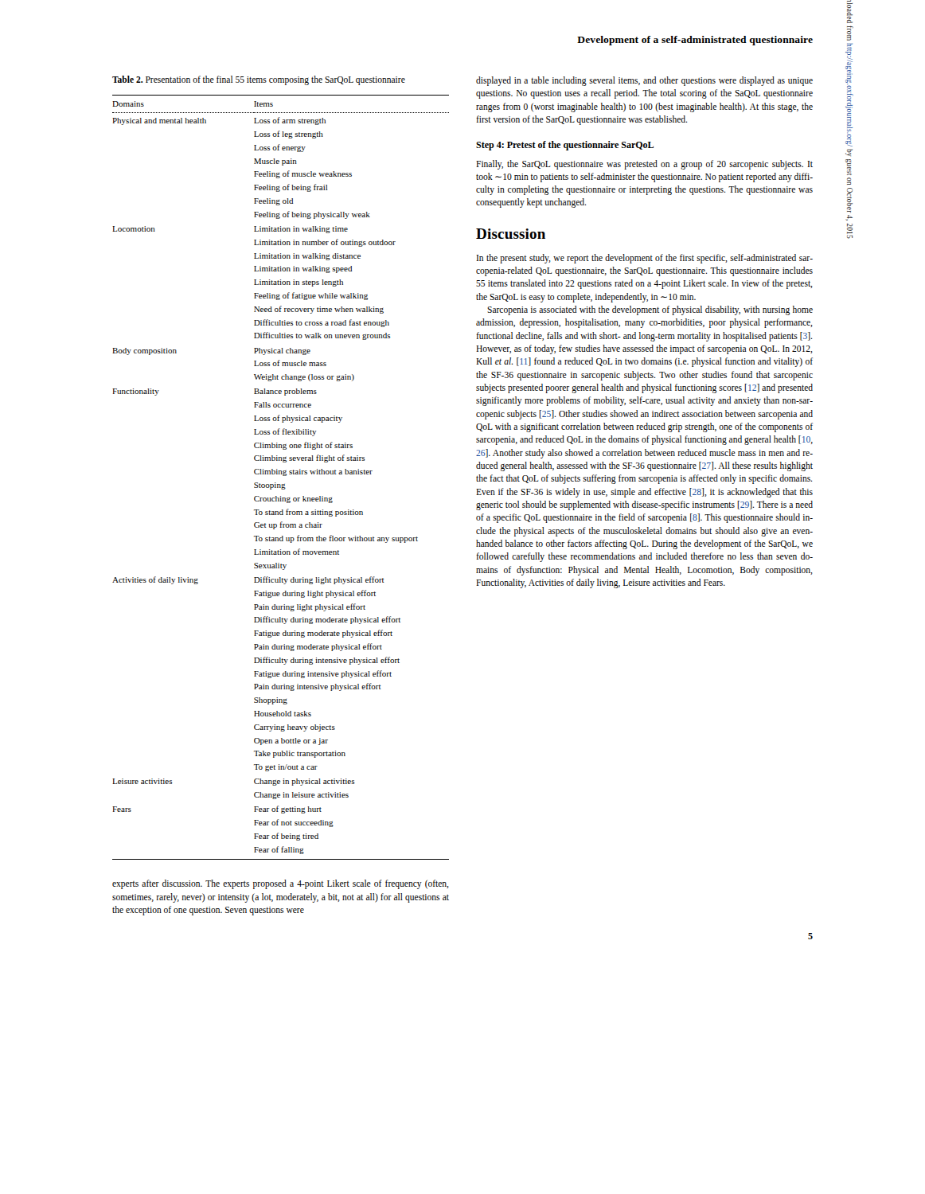Development of a self-administrated questionnaire
Table 2. Presentation of the final 55 items composing the SarQoL questionnaire
| Domains | Items |
| --- | --- |
| Physical and mental health | Loss of arm strength |
| | Loss of leg strength |
| | Loss of energy |
| | Muscle pain |
| | Feeling of muscle weakness |
| | Feeling of being frail |
| | Feeling old |
| | Feeling of being physically weak |
| Locomotion | Limitation in walking time |
| | Limitation in number of outings outdoor |
| | Limitation in walking distance |
| | Limitation in walking speed |
| | Limitation in steps length |
| | Feeling of fatigue while walking |
| | Need of recovery time when walking |
| | Difficulties to cross a road fast enough |
| | Difficulties to walk on uneven grounds |
| Body composition | Physical change |
| | Loss of muscle mass |
| | Weight change (loss or gain) |
| Functionality | Balance problems |
| | Falls occurrence |
| | Loss of physical capacity |
| | Loss of flexibility |
| | Climbing one flight of stairs |
| | Climbing several flight of stairs |
| | Climbing stairs without a banister |
| | Stooping |
| | Crouching or kneeling |
| | To stand from a sitting position |
| | Get up from a chair |
| | To stand up from the floor without any support |
| | Limitation of movement |
| | Sexuality |
| Activities of daily living | Difficulty during light physical effort |
| | Fatigue during light physical effort |
| | Pain during light physical effort |
| | Difficulty during moderate physical effort |
| | Fatigue during moderate physical effort |
| | Pain during moderate physical effort |
| | Difficulty during intensive physical effort |
| | Fatigue during intensive physical effort |
| | Pain during intensive physical effort |
| | Shopping |
| | Household tasks |
| | Carrying heavy objects |
| | Open a bottle or a jar |
| | Take public transportation |
| | To get in/out a car |
| Leisure activities | Change in physical activities |
| | Change in leisure activities |
| Fears | Fear of getting hurt |
| | Fear of not succeeding |
| | Fear of being tired |
| | Fear of falling |
experts after discussion. The experts proposed a 4-point Likert scale of frequency (often, sometimes, rarely, never) or intensity (a lot, moderately, a bit, not at all) for all questions at the exception of one question. Seven questions were
displayed in a table including several items, and other questions were displayed as unique questions. No question uses a recall period. The total scoring of the SaQoL questionnaire ranges from 0 (worst imaginable health) to 100 (best imaginable health). At this stage, the first version of the SarQoL questionnaire was established.
Step 4: Pretest of the questionnaire SarQoL
Finally, the SarQoL questionnaire was pretested on a group of 20 sarcopenic subjects. It took ∼10 min to patients to self-administer the questionnaire. No patient reported any difficulty in completing the questionnaire or interpreting the questions. The questionnaire was consequently kept unchanged.
Discussion
In the present study, we report the development of the first specific, self-administrated sarcopenia-related QoL questionnaire, the SarQoL questionnaire. This questionnaire includes 55 items translated into 22 questions rated on a 4-point Likert scale. In view of the pretest, the SarQoL is easy to complete, independently, in ∼10 min.
Sarcopenia is associated with the development of physical disability, with nursing home admission, depression, hospitalisation, many co-morbidities, poor physical performance, functional decline, falls and with short- and long-term mortality in hospitalised patients [3]. However, as of today, few studies have assessed the impact of sarcopenia on QoL. In 2012, Kull et al. [11] found a reduced QoL in two domains (i.e. physical function and vitality) of the SF-36 questionnaire in sarcopenic subjects. Two other studies found that sarcopenic subjects presented poorer general health and physical functioning scores [12] and presented significantly more problems of mobility, self-care, usual activity and anxiety than non-sarcopenic subjects [25]. Other studies showed an indirect association between sarcopenia and QoL with a significant correlation between reduced grip strength, one of the components of sarcopenia, and reduced QoL in the domains of physical functioning and general health [10, 26]. Another study also showed a correlation between reduced muscle mass in men and reduced general health, assessed with the SF-36 questionnaire [27]. All these results highlight the fact that QoL of subjects suffering from sarcopenia is affected only in specific domains. Even if the SF-36 is widely in use, simple and effective [28], it is acknowledged that this generic tool should be supplemented with disease-specific instruments [29]. There is a need of a specific QoL questionnaire in the field of sarcopenia [8]. This questionnaire should include the physical aspects of the musculoskeletal domains but should also give an even-handed balance to other factors affecting QoL. During the development of the SarQoL, we followed carefully these recommendations and included therefore no less than seven domains of dysfunction: Physical and Mental Health, Locomotion, Body composition, Functionality, Activities of daily living, Leisure activities and Fears.
Downloaded from http://ageing.oxfordjournals.org/ by guest on October 4, 2015
5